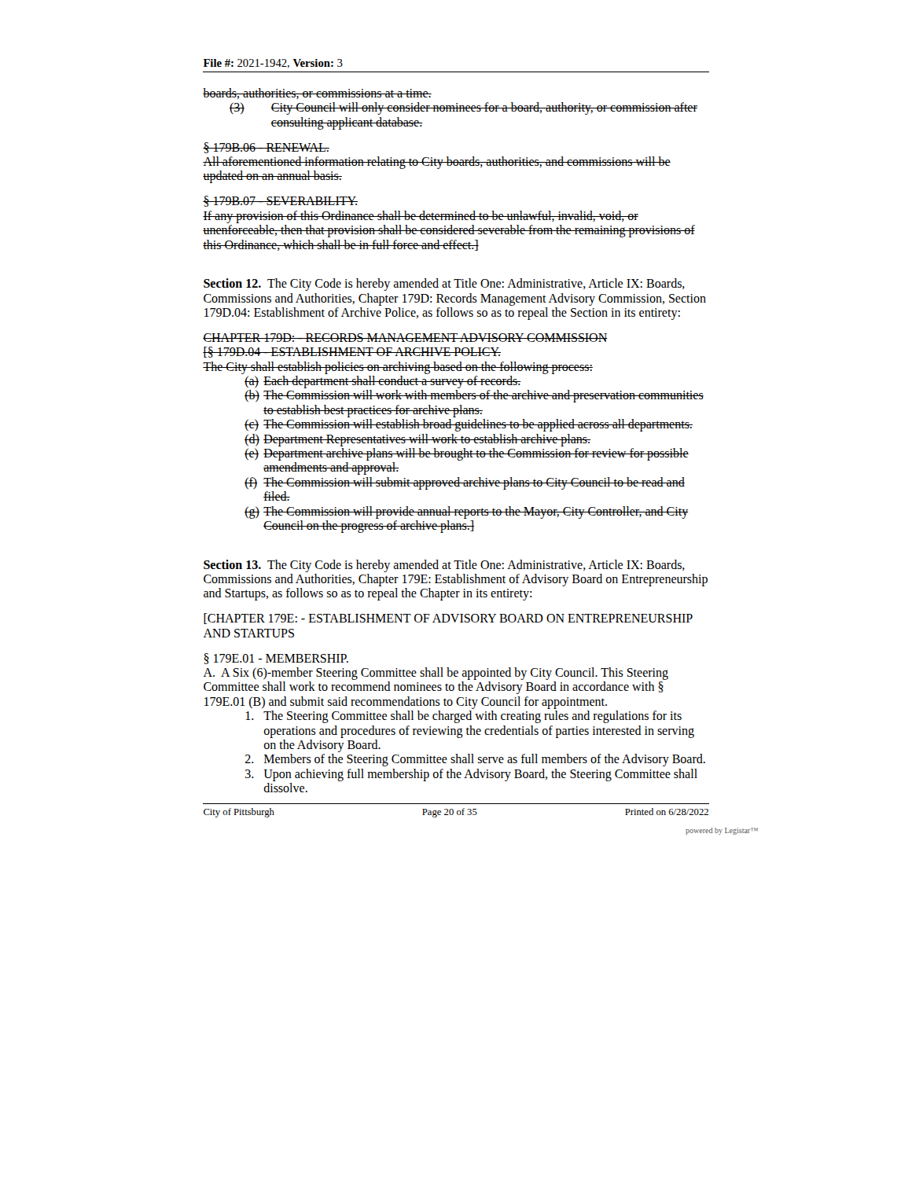File #: 2021-1942, Version: 3
boards, authorities, or commissions at a time.
(3) City Council will only consider nominees for a board, authority, or commission after consulting applicant database.
§ 179B.06 - RENEWAL.
All aforementioned information relating to City boards, authorities, and commissions will be updated on an annual basis.
§ 179B.07 - SEVERABILITY.
If any provision of this Ordinance shall be determined to be unlawful, invalid, void, or unenforceable, then that provision shall be considered severable from the remaining provisions of this Ordinance, which shall be in full force and effect.]
Section 12. The City Code is hereby amended at Title One: Administrative, Article IX: Boards, Commissions and Authorities, Chapter 179D: Records Management Advisory Commission, Section 179D.04: Establishment of Archive Police, as follows so as to repeal the Section in its entirety:
CHAPTER 179D: - RECORDS MANAGEMENT ADVISORY COMMISSION
[§ 179D.04 - ESTABLISHMENT OF ARCHIVE POLICY.
The City shall establish policies on archiving based on the following process:
(a) Each department shall conduct a survey of records.
(b) The Commission will work with members of the archive and preservation communities to establish best practices for archive plans.
(c) The Commission will establish broad guidelines to be applied across all departments.
(d) Department Representatives will work to establish archive plans.
(e) Department archive plans will be brought to the Commission for review for possible amendments and approval.
(f) The Commission will submit approved archive plans to City Council to be read and filed.
(g) The Commission will provide annual reports to the Mayor, City Controller, and City Council on the progress of archive plans.]
Section 13. The City Code is hereby amended at Title One: Administrative, Article IX: Boards, Commissions and Authorities, Chapter 179E: Establishment of Advisory Board on Entrepreneurship and Startups, as follows so as to repeal the Chapter in its entirety:
[CHAPTER 179E: - ESTABLISHMENT OF ADVISORY BOARD ON ENTREPRENEURSHIP AND STARTUPS
§ 179E.01 - MEMBERSHIP.
A. A Six (6)-member Steering Committee shall be appointed by City Council. This Steering Committee shall work to recommend nominees to the Advisory Board in accordance with § 179E.01 (B) and submit said recommendations to City Council for appointment.
1. The Steering Committee shall be charged with creating rules and regulations for its operations and procedures of reviewing the credentials of parties interested in serving on the Advisory Board.
2. Members of the Steering Committee shall serve as full members of the Advisory Board.
3. Upon achieving full membership of the Advisory Board, the Steering Committee shall dissolve.
City of Pittsburgh Page 20 of 35 Printed on 6/28/2022
powered by Legistar™